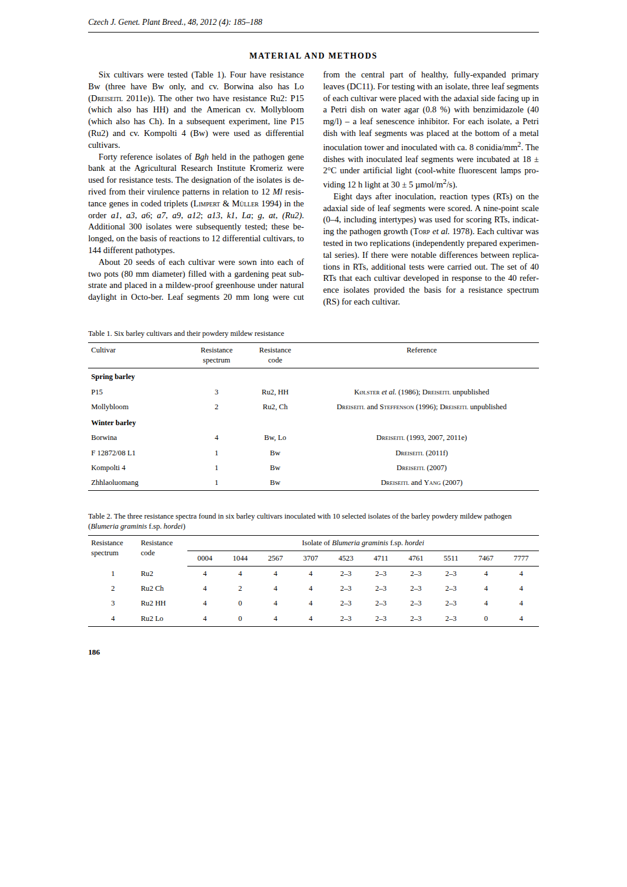Czech J. Genet. Plant Breed., 48, 2012 (4): 185–188
Material and Methods
Six cultivars were tested (Table 1). Four have resistance Bw (three have Bw only, and cv. Borwina also has Lo (Dreiseitl 2011e)). The other two have resistance Ru2: P15 (which also has HH) and the American cv. Mollybloom (which also has Ch). In a subsequent experiment, line P15 (Ru2) and cv. Kompolti 4 (Bw) were used as differential cultivars.
Forty reference isolates of Bgh held in the pathogen gene bank at the Agricultural Research Institute Kromeriz were used for resistance tests. The designation of the isolates is derived from their virulence patterns in relation to 12 Ml resistance genes in coded triplets (Limpert & Müller 1994) in the order a1, a3, a6; a7, a9, a12; a13, k1, La; g, at, (Ru2). Additional 300 isolates were subsequently tested; these belonged, on the basis of reactions to 12 differential cultivars, to 144 different pathotypes.
About 20 seeds of each cultivar were sown into each of two pots (80 mm diameter) filled with a gardening peat substrate and placed in a mildew-proof greenhouse under natural daylight in Octo-ber. Leaf segments 20 mm long were cut from the central part of healthy, fully-expanded primary leaves (DC11). For testing with an isolate, three leaf segments of each cultivar were placed with the adaxial side facing up in a Petri dish on water agar (0.8 %) with benzimidazole (40 mg/l) – a leaf senescence inhibitor. For each isolate, a Petri dish with leaf segments was placed at the bottom of a metal inoculation tower and inoculated with ca. 8 conidia/mm2. The dishes with inoculated leaf segments were incubated at 18 ± 2°C under artificial light (cool-white fluorescent lamps providing 12 h light at 30 ± 5 µmol/m2/s).
Eight days after inoculation, reaction types (RTs) on the adaxial side of leaf segments were scored. A nine-point scale (0–4, including intertypes) was used for scoring RTs, indicating the pathogen growth (Torp et al. 1978). Each cultivar was tested in two replications (independently prepared experimental series). If there were notable differences between replications in RTs, additional tests were carried out. The set of 40 RTs that each cultivar developed in response to the 40 reference isolates provided the basis for a resistance spectrum (RS) for each cultivar.
Table 1. Six barley cultivars and their powdery mildew resistance
| Cultivar | Resistance spectrum | Resistance code | Reference |
| --- | --- | --- | --- |
| Spring barley |
| P15 | 3 | Ru2, HH | Kølster et al. (1986); Dreiseitl unpublished |
| Mollybloom | 2 | Ru2, Ch | Dreiseitl and Steffenson (1996); Dreiseitl unpublished |
| Winter barley |
| Borwina | 4 | Bw, Lo | Dreiseitl (1993, 2007, 2011e) |
| F 12872/08 L1 | 1 | Bw | Dreiseitl (2011f) |
| Kompolti 4 | 1 | Bw | Dreiseitl (2007) |
| Zhhlaoluomang | 1 | Bw | Dreiseitl and Yang (2007) |
Table 2. The three resistance spectra found in six barley cultivars inoculated with 10 selected isolates of the barley powdery mildew pathogen ( Blumeria graminis f.sp. hordei )
| Resistance spectrum | Resistance code | Isolate of Blumeria graminis f.sp. hordei |
| --- | --- | --- |
| 0004 | 1044 | 2567 | 3707 | 4523 | 4711 | 4761 | 5511 | 7467 | 7777 |
| 1 | Ru2 | 4 | 4 | 4 | 4 | 2–3 | 2–3 | 2–3 | 2–3 | 4 | 4 |
| 2 | Ru2 Ch | 4 | 2 | 4 | 4 | 2–3 | 2–3 | 2–3 | 2–3 | 4 | 4 |
| 3 | Ru2 HH | 4 | 0 | 4 | 4 | 2–3 | 2–3 | 2–3 | 2–3 | 4 | 4 |
| 4 | Ru2 Lo | 4 | 0 | 4 | 4 | 2–3 | 2–3 | 2–3 | 2–3 | 0 | 4 |
186